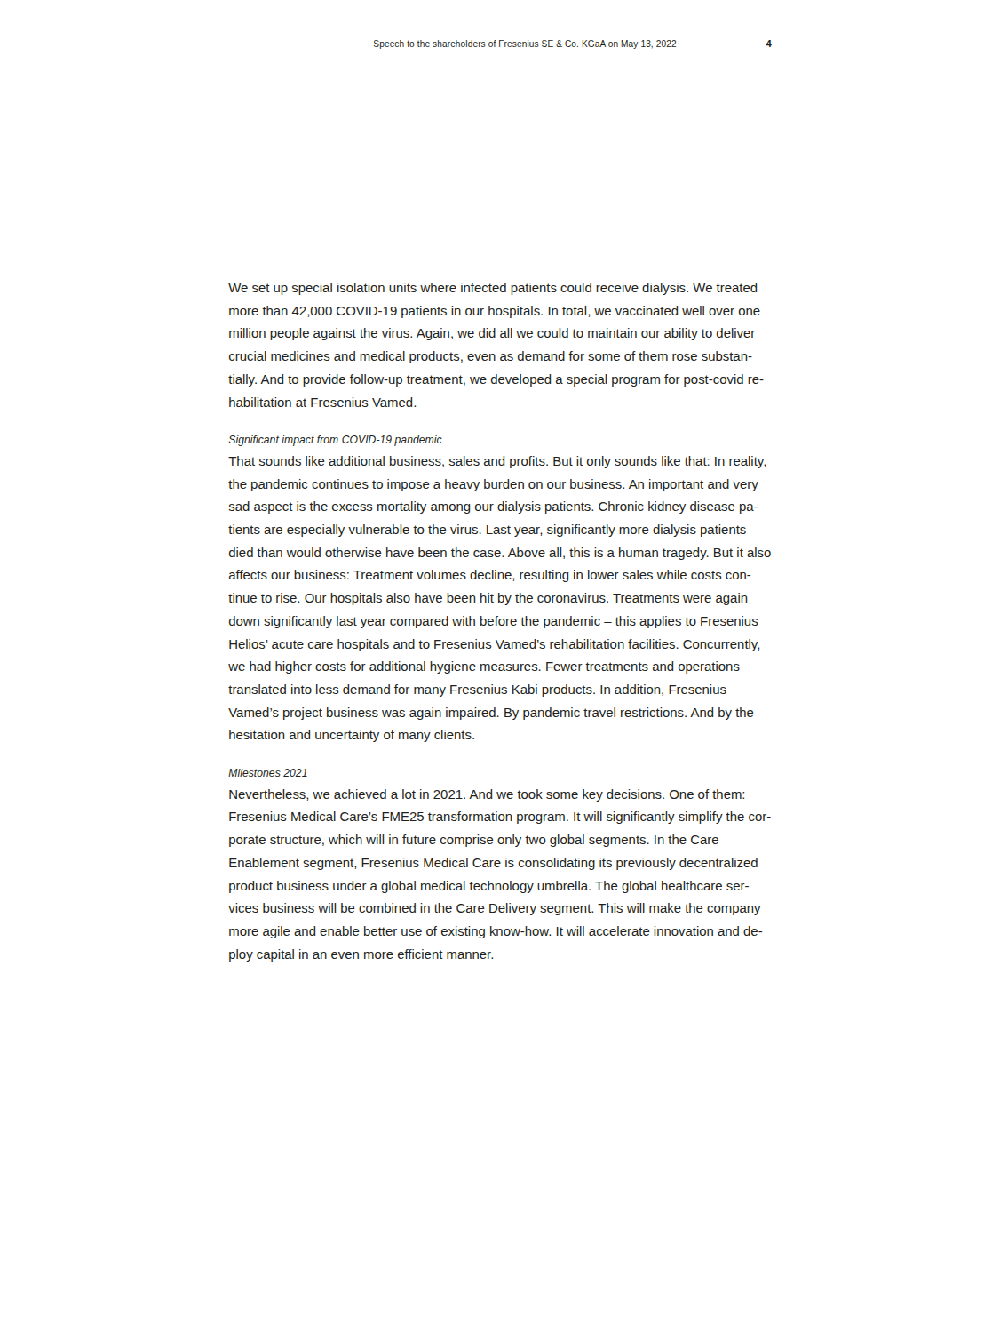Speech to the shareholders of Fresenius SE & Co. KGaA on May 13, 2022 4
We set up special isolation units where infected patients could receive dialysis. We treated more than 42,000 COVID-19 patients in our hospitals. In total, we vaccinated well over one million people against the virus. Again, we did all we could to maintain our ability to deliver crucial medicines and medical products, even as demand for some of them rose substantially. And to provide follow-up treatment, we developed a special program for post-covid rehabilitation at Fresenius Vamed.
Significant impact from COVID-19 pandemic
That sounds like additional business, sales and profits. But it only sounds like that: In reality, the pandemic continues to impose a heavy burden on our business. An important and very sad aspect is the excess mortality among our dialysis patients. Chronic kidney disease patients are especially vulnerable to the virus. Last year, significantly more dialysis patients died than would otherwise have been the case. Above all, this is a human tragedy. But it also affects our business: Treatment volumes decline, resulting in lower sales while costs continue to rise. Our hospitals also have been hit by the coronavirus. Treatments were again down significantly last year compared with before the pandemic – this applies to Fresenius Helios’ acute care hospitals and to Fresenius Vamed’s rehabilitation facilities. Concurrently, we had higher costs for additional hygiene measures. Fewer treatments and operations translated into less demand for many Fresenius Kabi products. In addition, Fresenius Vamed’s project business was again impaired. By pandemic travel restrictions. And by the hesitation and uncertainty of many clients.
Milestones 2021
Nevertheless, we achieved a lot in 2021. And we took some key decisions. One of them: Fresenius Medical Care’s FME25 transformation program. It will significantly simplify the corporate structure, which will in future comprise only two global segments. In the Care Enablement segment, Fresenius Medical Care is consolidating its previously decentralized product business under a global medical technology umbrella. The global healthcare services business will be combined in the Care Delivery segment. This will make the company more agile and enable better use of existing know-how. It will accelerate innovation and deploy capital in an even more efficient manner.